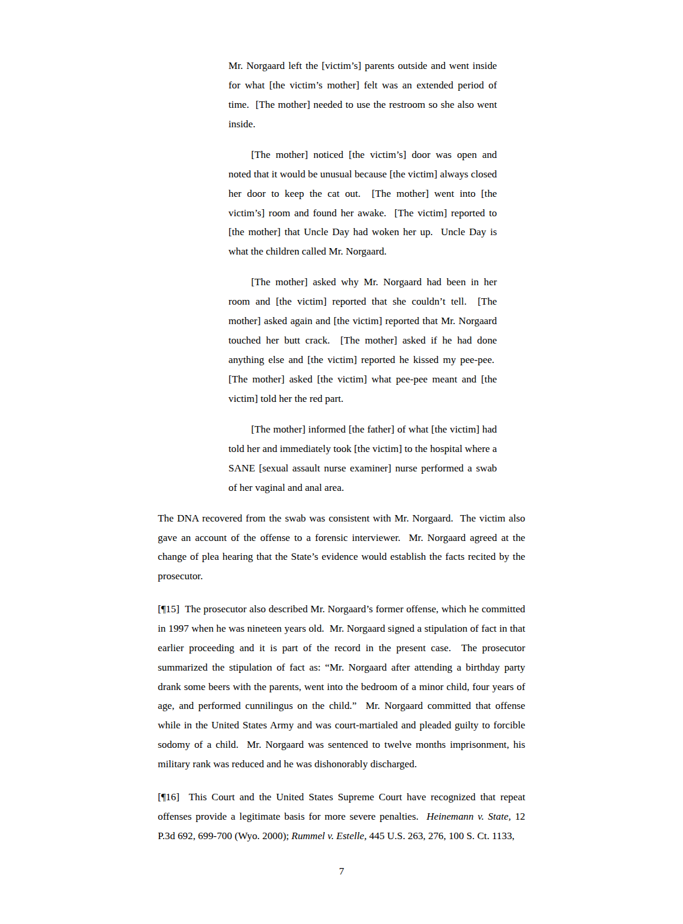Mr. Norgaard left the [victim’s] parents outside and went inside for what [the victim’s mother] felt was an extended period of time. [The mother] needed to use the restroom so she also went inside.
[The mother] noticed [the victim’s] door was open and noted that it would be unusual because [the victim] always closed her door to keep the cat out. [The mother] went into [the victim’s] room and found her awake. [The victim] reported to [the mother] that Uncle Day had woken her up. Uncle Day is what the children called Mr. Norgaard.
[The mother] asked why Mr. Norgaard had been in her room and [the victim] reported that she couldn’t tell. [The mother] asked again and [the victim] reported that Mr. Norgaard touched her butt crack. [The mother] asked if he had done anything else and [the victim] reported he kissed my pee-pee. [The mother] asked [the victim] what pee-pee meant and [the victim] told her the red part.
[The mother] informed [the father] of what [the victim] had told her and immediately took [the victim] to the hospital where a SANE [sexual assault nurse examiner] nurse performed a swab of her vaginal and anal area.
The DNA recovered from the swab was consistent with Mr. Norgaard. The victim also gave an account of the offense to a forensic interviewer. Mr. Norgaard agreed at the change of plea hearing that the State’s evidence would establish the facts recited by the prosecutor.
[¶15] The prosecutor also described Mr. Norgaard’s former offense, which he committed in 1997 when he was nineteen years old. Mr. Norgaard signed a stipulation of fact in that earlier proceeding and it is part of the record in the present case. The prosecutor summarized the stipulation of fact as: “Mr. Norgaard after attending a birthday party drank some beers with the parents, went into the bedroom of a minor child, four years of age, and performed cunnilingus on the child.” Mr. Norgaard committed that offense while in the United States Army and was court-martialed and pleaded guilty to forcible sodomy of a child. Mr. Norgaard was sentenced to twelve months imprisonment, his military rank was reduced and he was dishonorably discharged.
[¶16] This Court and the United States Supreme Court have recognized that repeat offenses provide a legitimate basis for more severe penalties. Heinemann v. State, 12 P.3d 692, 699-700 (Wyo. 2000); Rummel v. Estelle, 445 U.S. 263, 276, 100 S. Ct. 1133,
7